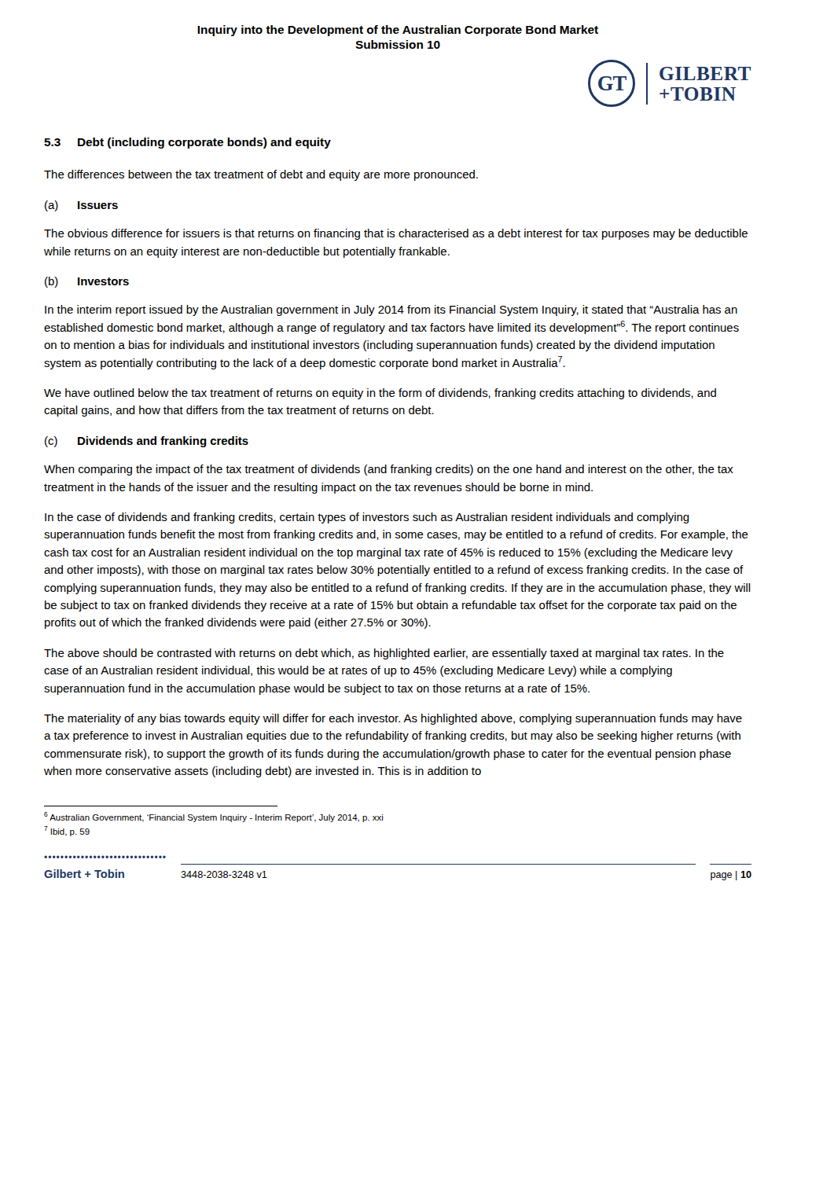Inquiry into the Development of the Australian Corporate Bond Market
Submission 10
GT
GILBERT
+TOBIN
5.3 Debt (including corporate bonds) and equity
The differences between the tax treatment of debt and equity are more pronounced.
(a) Issuers
The obvious difference for issuers is that returns on financing that is characterised as a debt interest for tax purposes may be deductible while returns on an equity interest are non-deductible but potentially frankable.
(b) Investors
In the interim report issued by the Australian government in July 2014 from its Financial System Inquiry, it stated that “Australia has an established domestic bond market, although a range of regulatory and tax factors have limited its development”6. The report continues on to mention a bias for individuals and institutional investors (including superannuation funds) created by the dividend imputation system as potentially contributing to the lack of a deep domestic corporate bond market in Australia7.
We have outlined below the tax treatment of returns on equity in the form of dividends, franking credits attaching to dividends, and capital gains, and how that differs from the tax treatment of returns on debt.
(c) Dividends and franking credits
When comparing the impact of the tax treatment of dividends (and franking credits) on the one hand and interest on the other, the tax treatment in the hands of the issuer and the resulting impact on the tax revenues should be borne in mind.
In the case of dividends and franking credits, certain types of investors such as Australian resident individuals and complying superannuation funds benefit the most from franking credits and, in some cases, may be entitled to a refund of credits. For example, the cash tax cost for an Australian resident individual on the top marginal tax rate of 45% is reduced to 15% (excluding the Medicare levy and other imposts), with those on marginal tax rates below 30% potentially entitled to a refund of excess franking credits. In the case of complying superannuation funds, they may also be entitled to a refund of franking credits. If they are in the accumulation phase, they will be subject to tax on franked dividends they receive at a rate of 15% but obtain a refundable tax offset for the corporate tax paid on the profits out of which the franked dividends were paid (either 27.5% or 30%).
The above should be contrasted with returns on debt which, as highlighted earlier, are essentially taxed at marginal tax rates. In the case of an Australian resident individual, this would be at rates of up to 45% (excluding Medicare Levy) while a complying superannuation fund in the accumulation phase would be subject to tax on those returns at a rate of 15%.
The materiality of any bias towards equity will differ for each investor. As highlighted above, complying superannuation funds may have a tax preference to invest in Australian equities due to the refundability of franking credits, but may also be seeking higher returns (with commensurate risk), to support the growth of its funds during the accumulation/growth phase to cater for the eventual pension phase when more conservative assets (including debt) are invested in. This is in addition to
6 Australian Government, ‘Financial System Inquiry - Interim Report’, July 2014, p. xxi
7 Ibid, p. 59
••••••••••••••••••••••••••••••
Gilbert + Tobin
3448-2038-3248 v1
page | 10